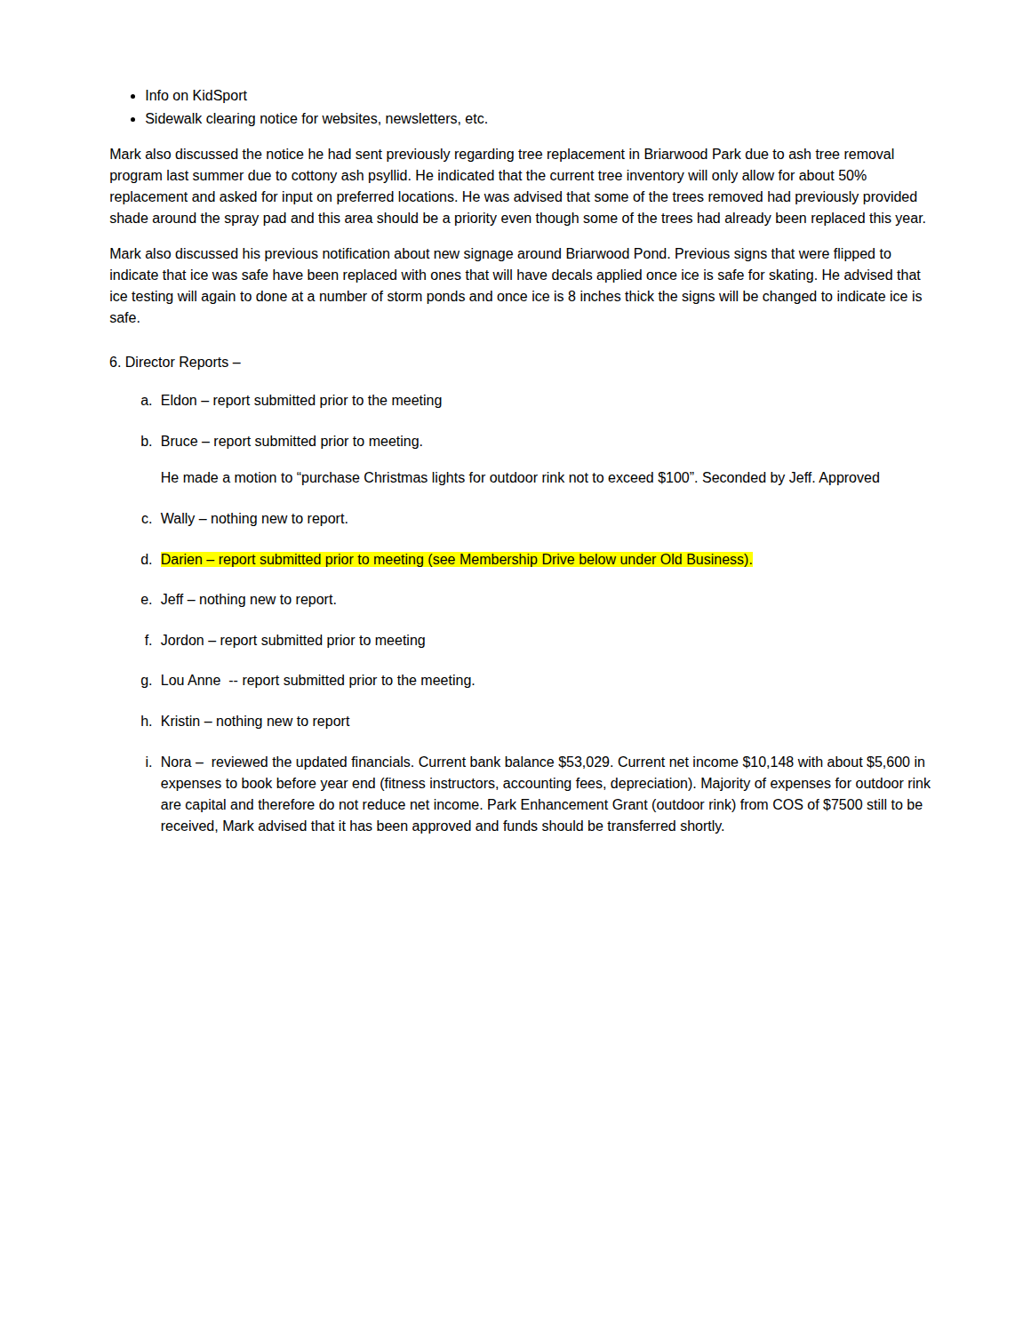Info on KidSport
Sidewalk clearing notice for websites, newsletters, etc.
Mark also discussed the notice he had sent previously regarding tree replacement in Briarwood Park due to ash tree removal program last summer due to cottony ash psyllid. He indicated that the current tree inventory will only allow for about 50% replacement and asked for input on preferred locations. He was advised that some of the trees removed had previously provided shade around the spray pad and this area should be a priority even though some of the trees had already been replaced this year.
Mark also discussed his previous notification about new signage around Briarwood Pond. Previous signs that were flipped to indicate that ice was safe have been replaced with ones that will have decals applied once ice is safe for skating. He advised that ice testing will again to done at a number of storm ponds and once ice is 8 inches thick the signs will be changed to indicate ice is safe.
Director Reports –
Eldon – report submitted prior to the meeting
Bruce – report submitted prior to meeting.
He made a motion to “purchase Christmas lights for outdoor rink not to exceed $100”. Seconded by Jeff. Approved
Wally – nothing new to report.
Darien – report submitted prior to meeting (see Membership Drive below under Old Business).
Jeff – nothing new to report.
Jordon – report submitted prior to meeting
Lou Anne -- report submitted prior to the meeting.
Kristin – nothing new to report
Nora – reviewed the updated financials. Current bank balance $53,029. Current net income $10,148 with about $5,600 in expenses to book before year end (fitness instructors, accounting fees, depreciation). Majority of expenses for outdoor rink are capital and therefore do not reduce net income. Park Enhancement Grant (outdoor rink) from COS of $7500 still to be received, Mark advised that it has been approved and funds should be transferred shortly.